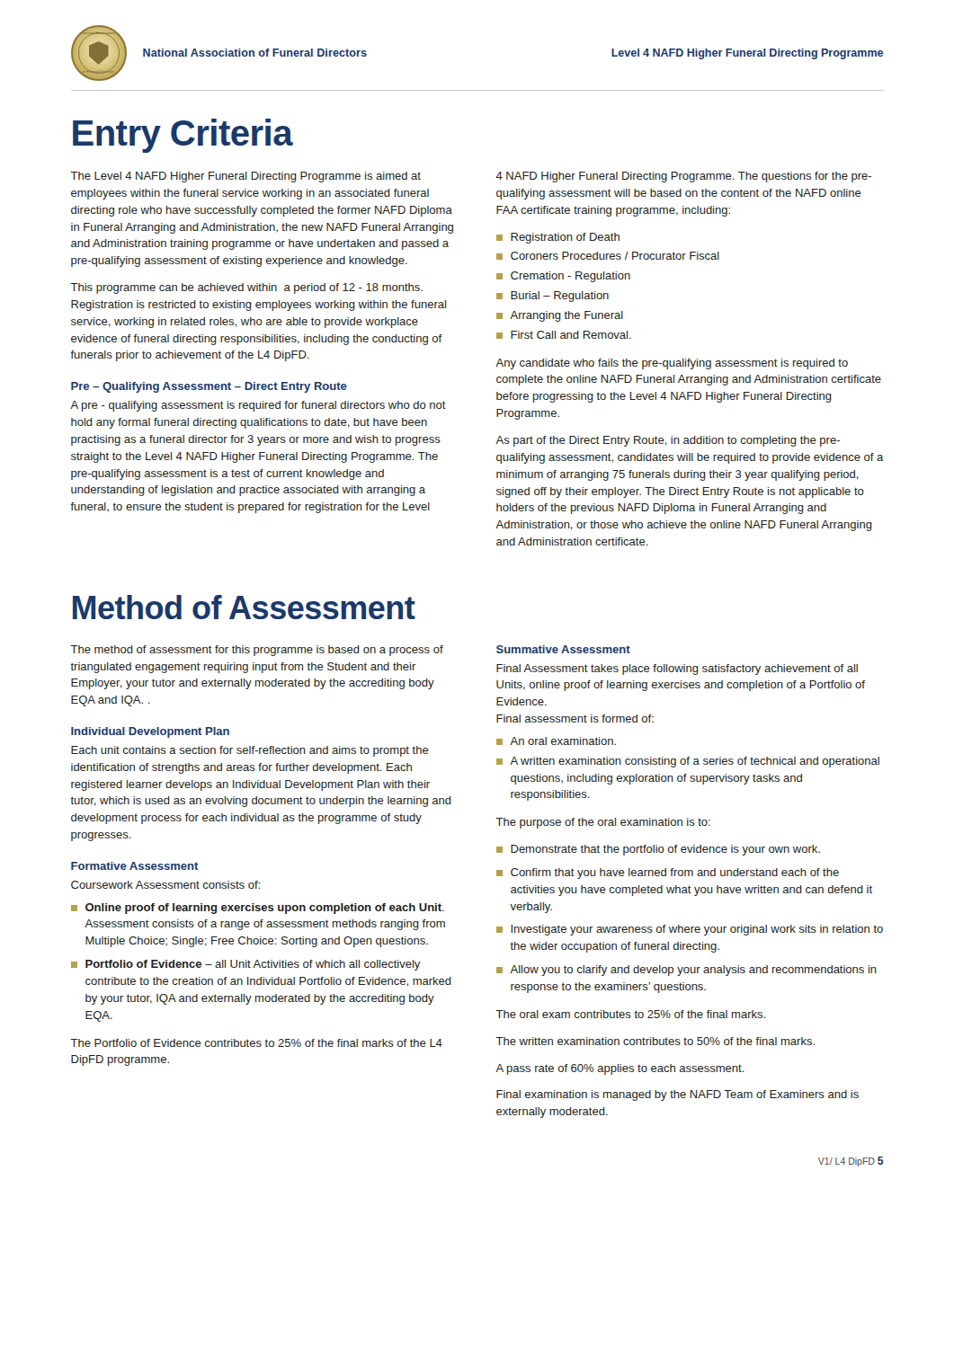National Association of Funeral Directors
National Association of Funeral Directors
Level 4 NAFD Higher Funeral Directing Programme
Entry Criteria
The Level 4 NAFD Higher Funeral Directing Programme is aimed at employees within the funeral service working in an associated funeral directing role who have successfully completed the former NAFD Diploma in Funeral Arranging and Administration, the new NAFD Funeral Arranging and Administration training programme or have undertaken and passed a pre-qualifying assessment of existing experience and knowledge.
This programme can be achieved within a period of 12 - 18 months. Registration is restricted to existing employees working within the funeral service, working in related roles, who are able to provide workplace evidence of funeral directing responsibilities, including the conducting of funerals prior to achievement of the L4 DipFD.
Pre – Qualifying Assessment – Direct Entry Route
A pre - qualifying assessment is required for funeral directors who do not hold any formal funeral directing qualifications to date, but have been practising as a funeral director for 3 years or more and wish to progress straight to the Level 4 NAFD Higher Funeral Directing Programme. The pre-qualifying assessment is a test of current knowledge and understanding of legislation and practice associated with arranging a funeral, to ensure the student is prepared for registration for the Level
4 NAFD Higher Funeral Directing Programme. The questions for the pre-qualifying assessment will be based on the content of the NAFD online FAA certificate training programme, including:
Registration of Death
Coroners Procedures / Procurator Fiscal
Cremation - Regulation
Burial – Regulation
Arranging the Funeral
First Call and Removal.
Any candidate who fails the pre-qualifying assessment is required to complete the online NAFD Funeral Arranging and Administration certificate before progressing to the Level 4 NAFD Higher Funeral Directing Programme.
As part of the Direct Entry Route, in addition to completing the pre-qualifying assessment, candidates will be required to provide evidence of a minimum of arranging 75 funerals during their 3 year qualifying period, signed off by their employer. The Direct Entry Route is not applicable to holders of the previous NAFD Diploma in Funeral Arranging and Administration, or those who achieve the online NAFD Funeral Arranging and Administration certificate.
Method of Assessment
The method of assessment for this programme is based on a process of triangulated engagement requiring input from the Student and their Employer, your tutor and externally moderated by the accrediting body EQA and IQA. .
Individual Development Plan
Each unit contains a section for self-reflection and aims to prompt the identification of strengths and areas for further development. Each registered learner develops an Individual Development Plan with their tutor, which is used as an evolving document to underpin the learning and development process for each individual as the programme of study progresses.
Formative Assessment
Coursework Assessment consists of:
Online proof of learning exercises upon completion of each Unit. Assessment consists of a range of assessment methods ranging from Multiple Choice; Single; Free Choice: Sorting and Open questions.
Portfolio of Evidence – all Unit Activities of which all collectively contribute to the creation of an Individual Portfolio of Evidence, marked by your tutor, IQA and externally moderated by the accrediting body EQA.
The Portfolio of Evidence contributes to 25% of the final marks of the L4 DipFD programme.
Summative Assessment
Final Assessment takes place following satisfactory achievement of all Units, online proof of learning exercises and completion of a Portfolio of Evidence.
Final assessment is formed of:
An oral examination.
A written examination consisting of a series of technical and operational questions, including exploration of supervisory tasks and responsibilities.
The purpose of the oral examination is to:
Demonstrate that the portfolio of evidence is your own work.
Confirm that you have learned from and understand each of the activities you have completed what you have written and can defend it verbally.
Investigate your awareness of where your original work sits in relation to the wider occupation of funeral directing.
Allow you to clarify and develop your analysis and recommendations in response to the examiners’ questions.
The oral exam contributes to 25% of the final marks.
The written examination contributes to 50% of the final marks.
A pass rate of 60% applies to each assessment.
Final examination is managed by the NAFD Team of Examiners and is externally moderated.
V1/ L4 DipFD 5